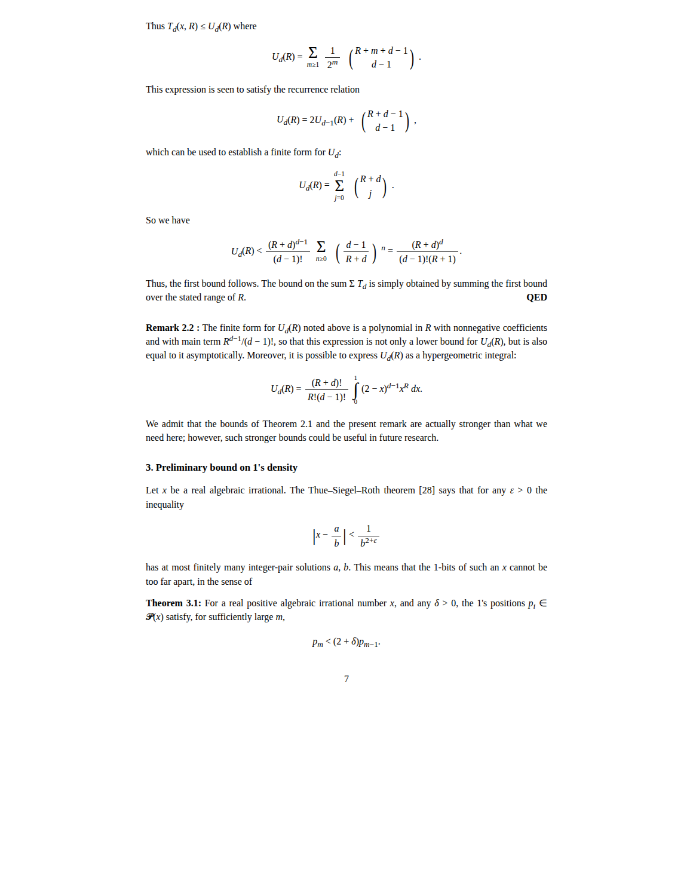Thus Td(x, R) ≤ Ud(R) where
Ud(R) = Σm≥1 12m (R + m + d − 1 d − 1).
This expression is seen to satisfy the recurrence relation
Ud(R) = 2Ud−1(R) + (R + d − 1 d − 1),
which can be used to establish a finite form for Ud:
Ud(R) = d−1 Σj=0 (R + d j).
So we have
Ud(R) < (R + d)d−1(d − 1)! Σn≥0 (d − 1 R + d)n = (R + d)d(d − 1)!(R + 1).
Thus, the first bound follows. The bound on the sum Σ Td is simply obtained by summing the first bound over the stated range of R. QED
Remark 2.2 : The finite form for Ud(R) noted above is a polynomial in R with nonnegative coefficients and with main term Rd−1/(d − 1)!, so that this expression is not only a lower bound for Ud(R), but is also equal to it asymptotically. Moreover, it is possible to express Ud(R) as a hypergeometric integral:
Ud(R) = (R + d)!R!(d − 1)! 1∫0 (2 − x)d−1xR dx.
We admit that the bounds of Theorem 2.1 and the present remark are actually stronger than what we need here; however, such stronger bounds could be useful in future research.
3. Preliminary bound on 1's density
Let x be a real algebraic irrational. The Thue–Siegel–Roth theorem [28] says that for any ε > 0 the inequality
|x − ab| < 1 b2+ε
has at most finitely many integer-pair solutions a, b. This means that the 1-bits of such an x cannot be too far apart, in the sense of
Theorem 3.1: For a real positive algebraic irrational number x, and any δ > 0, the 1's positions pi ∈ 𝓟(x) satisfy, for sufficiently large m,
pm < (2 + δ)pm−1.
7